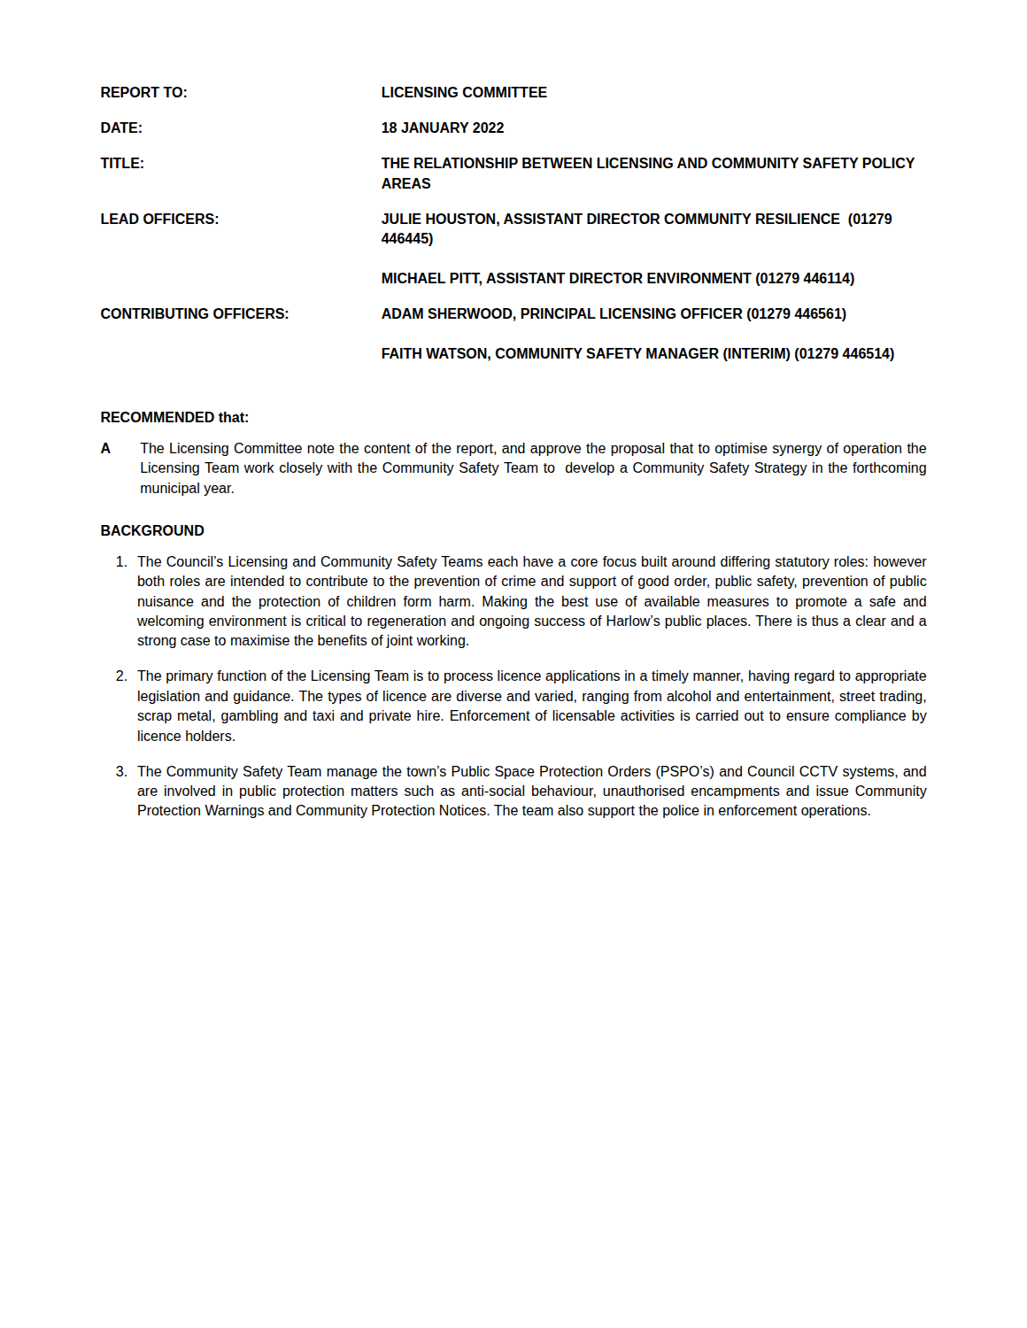| REPORT TO: | LICENSING COMMITTEE |
| DATE: | 18 JANUARY 2022 |
| TITLE: | THE RELATIONSHIP BETWEEN LICENSING AND COMMUNITY SAFETY POLICY AREAS |
| LEAD OFFICERS: | JULIE HOUSTON, ASSISTANT DIRECTOR COMMUNITY RESILIENCE (01279 446445) MICHAEL PITT, ASSISTANT DIRECTOR ENVIRONMENT (01279 446114) |
| CONTRIBUTING OFFICERS: | ADAM SHERWOOD, PRINCIPAL LICENSING OFFICER (01279 446561) FAITH WATSON, COMMUNITY SAFETY MANAGER (INTERIM) (01279 446514) |
RECOMMENDED that:
A
The Licensing Committee note the content of the report, and approve the proposal that to optimise synergy of operation the Licensing Team work closely with the Community Safety Team to develop a Community Safety Strategy in the forthcoming municipal year.
BACKGROUND
The Council’s Licensing and Community Safety Teams each have a core focus built around differing statutory roles: however both roles are intended to contribute to the prevention of crime and support of good order, public safety, prevention of public nuisance and the protection of children form harm. Making the best use of available measures to promote a safe and welcoming environment is critical to regeneration and ongoing success of Harlow’s public places. There is thus a clear and a strong case to maximise the benefits of joint working.
The primary function of the Licensing Team is to process licence applications in a timely manner, having regard to appropriate legislation and guidance. The types of licence are diverse and varied, ranging from alcohol and entertainment, street trading, scrap metal, gambling and taxi and private hire. Enforcement of licensable activities is carried out to ensure compliance by licence holders.
The Community Safety Team manage the town’s Public Space Protection Orders (PSPO’s) and Council CCTV systems, and are involved in public protection matters such as anti-social behaviour, unauthorised encampments and issue Community Protection Warnings and Community Protection Notices. The team also support the police in enforcement operations.